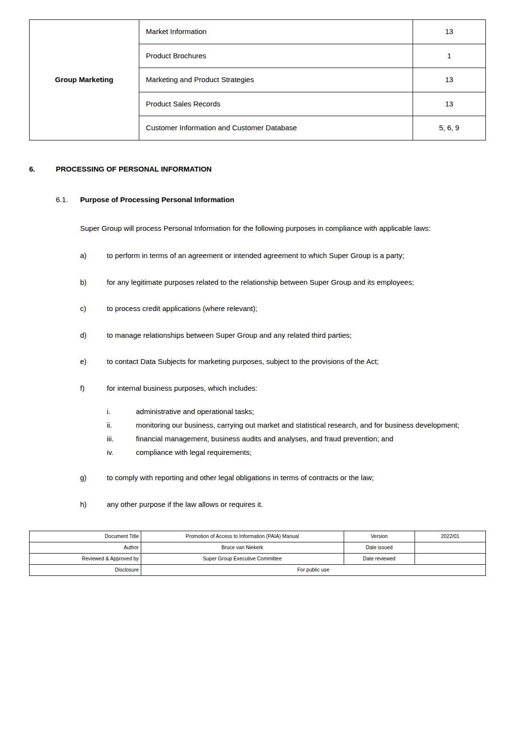| Group Marketing | Market Information | 13 |
| Product Brochures | 1 |
| Marketing and Product Strategies | 13 |
| Product Sales Records | 13 |
| Customer Information and Customer Database | 5, 6, 9 |
6. PROCESSING OF PERSONAL INFORMATION
6.1. Purpose of Processing Personal Information
Super Group will process Personal Information for the following purposes in compliance with applicable laws:
a) to perform in terms of an agreement or intended agreement to which Super Group is a party;
b) for any legitimate purposes related to the relationship between Super Group and its employees;
c) to process credit applications (where relevant);
d) to manage relationships between Super Group and any related third parties;
e) to contact Data Subjects for marketing purposes, subject to the provisions of the Act;
f) for internal business purposes, which includes:
i. administrative and operational tasks;
ii. monitoring our business, carrying out market and statistical research, and for business development;
iii. financial management, business audits and analyses, and fraud prevention; and
iv. compliance with legal requirements;
g) to comply with reporting and other legal obligations in terms of contracts or the law;
h) any other purpose if the law allows or requires it.
| Document Title | Promotion of Access to Information (PAIA) Manual | Version | 2022/01 |
| Author | Bruce van Niekerk | Date issued | |
| Reviewed & Approved by | Super Group Executive Committee | Date reviewed | |
| Disclosure | For public use |